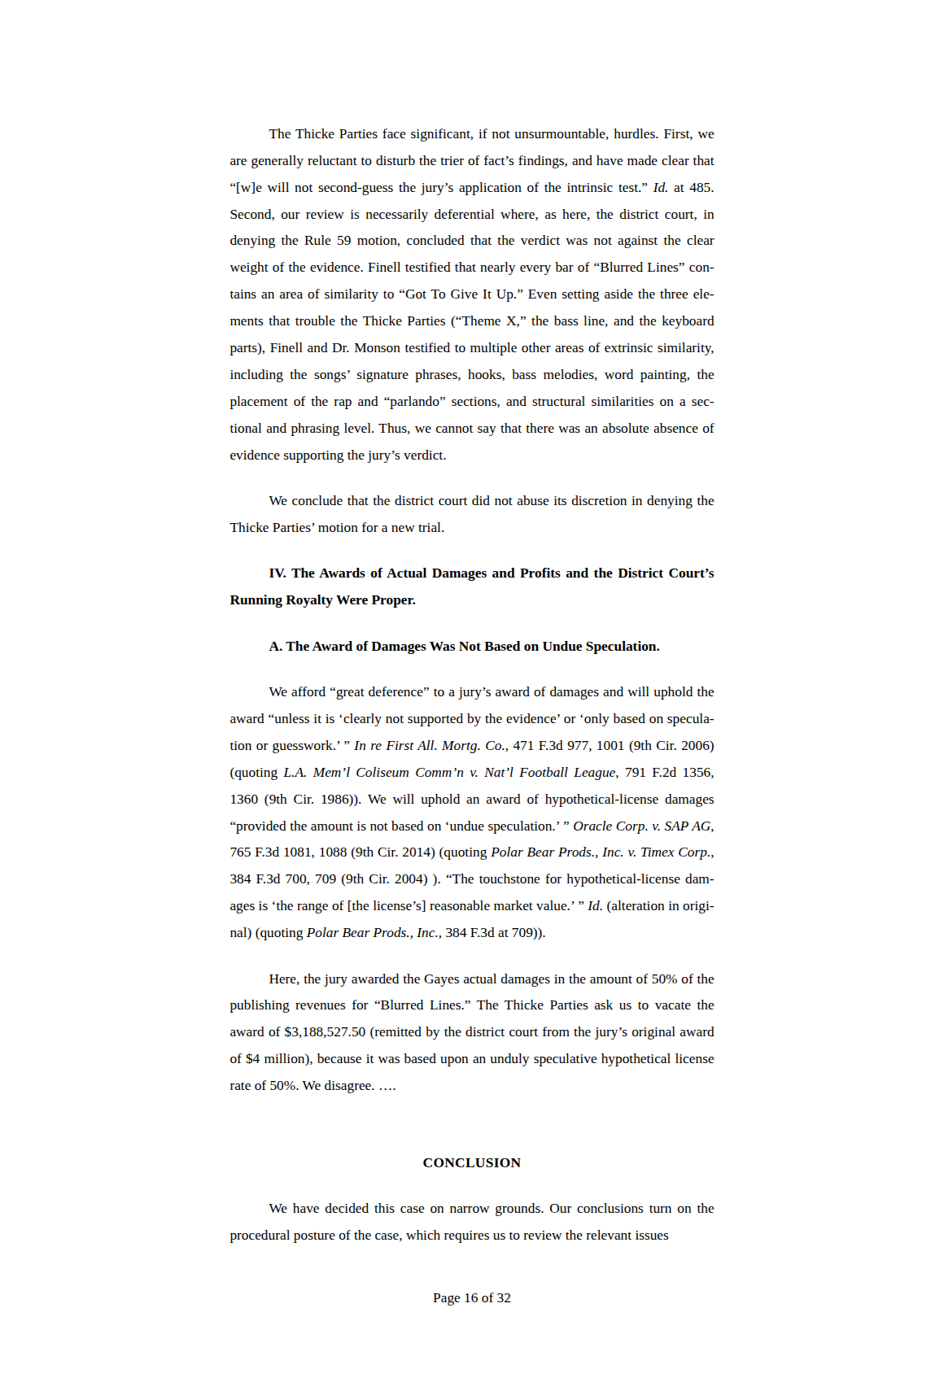The Thicke Parties face significant, if not unsurmountable, hurdles. First, we are generally reluctant to disturb the trier of fact’s findings, and have made clear that “[w]e will not second-guess the jury’s application of the intrinsic test.” Id. at 485. Second, our review is necessarily deferential where, as here, the district court, in denying the Rule 59 motion, concluded that the verdict was not against the clear weight of the evidence. Finell testified that nearly every bar of “Blurred Lines” contains an area of similarity to “Got To Give It Up.” Even setting aside the three elements that trouble the Thicke Parties (“Theme X,” the bass line, and the keyboard parts), Finell and Dr. Monson testified to multiple other areas of extrinsic similarity, including the songs’ signature phrases, hooks, bass melodies, word painting, the placement of the rap and “parlando” sections, and structural similarities on a sectional and phrasing level. Thus, we cannot say that there was an absolute absence of evidence supporting the jury’s verdict.
We conclude that the district court did not abuse its discretion in denying the Thicke Parties’ motion for a new trial.
IV. The Awards of Actual Damages and Profits and the District Court’s Running Royalty Were Proper.
A. The Award of Damages Was Not Based on Undue Speculation.
We afford “great deference” to a jury’s award of damages and will uphold the award “unless it is ‘clearly not supported by the evidence’ or ‘only based on speculation or guesswork.’ ” In re First All. Mortg. Co., 471 F.3d 977, 1001 (9th Cir. 2006) (quoting L.A. Mem’l Coliseum Comm’n v. Nat’l Football League, 791 F.2d 1356, 1360 (9th Cir. 1986)). We will uphold an award of hypothetical-license damages “provided the amount is not based on ‘undue speculation.’ ” Oracle Corp. v. SAP AG, 765 F.3d 1081, 1088 (9th Cir. 2014) (quoting Polar Bear Prods., Inc. v. Timex Corp., 384 F.3d 700, 709 (9th Cir. 2004) ). “The touchstone for hypothetical-license damages is ‘the range of [the license’s] reasonable market value.’ ” Id. (alteration in original) (quoting Polar Bear Prods., Inc., 384 F.3d at 709)).
Here, the jury awarded the Gayes actual damages in the amount of 50% of the publishing revenues for “Blurred Lines.” The Thicke Parties ask us to vacate the award of $3,188,527.50 (remitted by the district court from the jury’s original award of $4 million), because it was based upon an unduly speculative hypothetical license rate of 50%. We disagree. ….
CONCLUSION
We have decided this case on narrow grounds. Our conclusions turn on the procedural posture of the case, which requires us to review the relevant issues
Page 16 of 32